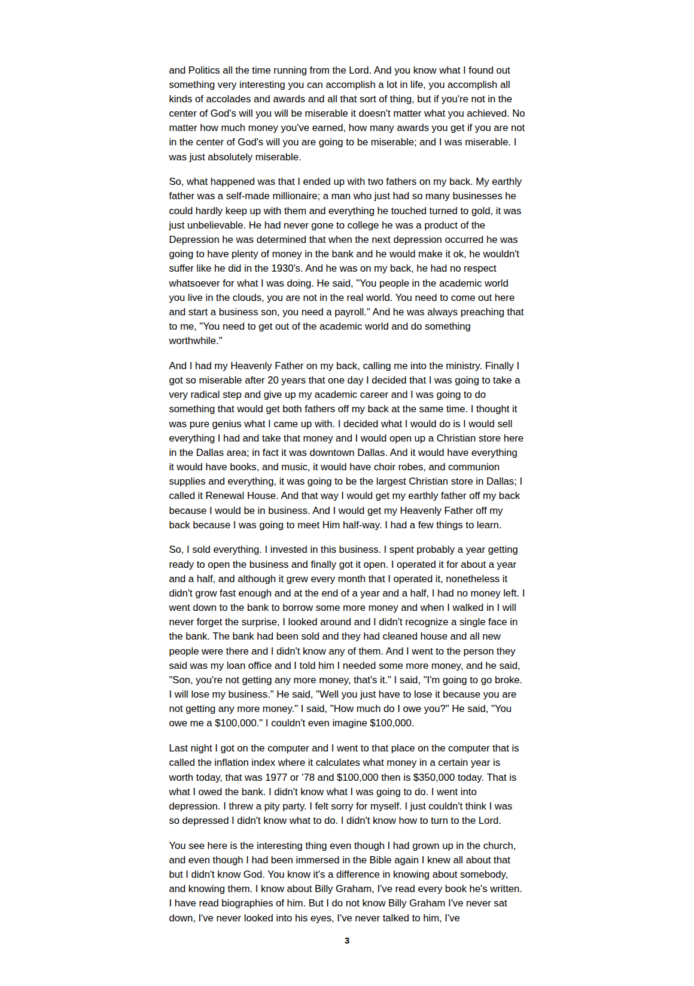and Politics all the time running from the Lord. And you know what I found out something very interesting you can accomplish a lot in life, you accomplish all kinds of accolades and awards and all that sort of thing, but if you're not in the center of God's will you will be miserable it doesn't matter what you achieved. No matter how much money you've earned, how many awards you get if you are not in the center of God's will you are going to be miserable; and I was miserable. I was just absolutely miserable.
So, what happened was that I ended up with two fathers on my back. My earthly father was a self-made millionaire; a man who just had so many businesses he could hardly keep up with them and everything he touched turned to gold, it was just unbelievable. He had never gone to college he was a product of the Depression he was determined that when the next depression occurred he was going to have plenty of money in the bank and he would make it ok, he wouldn't suffer like he did in the 1930's. And he was on my back, he had no respect whatsoever for what I was doing. He said, "You people in the academic world you live in the clouds, you are not in the real world. You need to come out here and start a business son, you need a payroll." And he was always preaching that to me, "You need to get out of the academic world and do something worthwhile."
And I had my Heavenly Father on my back, calling me into the ministry. Finally I got so miserable after 20 years that one day I decided that I was going to take a very radical step and give up my academic career and I was going to do something that would get both fathers off my back at the same time. I thought it was pure genius what I came up with. I decided what I would do is I would sell everything I had and take that money and I would open up a Christian store here in the Dallas area; in fact it was downtown Dallas. And it would have everything it would have books, and music, it would have choir robes, and communion supplies and everything, it was going to be the largest Christian store in Dallas; I called it Renewal House. And that way I would get my earthly father off my back because I would be in business. And I would get my Heavenly Father off my back because I was going to meet Him half-way. I had a few things to learn.
So, I sold everything. I invested in this business. I spent probably a year getting ready to open the business and finally got it open. I operated it for about a year and a half, and although it grew every month that I operated it, nonetheless it didn't grow fast enough and at the end of a year and a half, I had no money left. I went down to the bank to borrow some more money and when I walked in I will never forget the surprise, I looked around and I didn't recognize a single face in the bank. The bank had been sold and they had cleaned house and all new people were there and I didn't know any of them. And I went to the person they said was my loan office and I told him I needed some more money, and he said, "Son, you're not getting any more money, that's it." I said, "I'm going to go broke. I will lose my business." He said, "Well you just have to lose it because you are not getting any more money." I said, "How much do I owe you?" He said, "You owe me a $100,000." I couldn't even imagine $100,000.
Last night I got on the computer and I went to that place on the computer that is called the inflation index where it calculates what money in a certain year is worth today, that was 1977 or '78 and $100,000 then is $350,000 today. That is what I owed the bank. I didn't know what I was going to do. I went into depression. I threw a pity party. I felt sorry for myself. I just couldn't think I was so depressed I didn't know what to do. I didn't know how to turn to the Lord.
You see here is the interesting thing even though I had grown up in the church, and even though I had been immersed in the Bible again I knew all about that but I didn't know God. You know it's a difference in knowing about somebody, and knowing them. I know about Billy Graham, I've read every book he's written. I have read biographies of him. But I do not know Billy Graham I've never sat down, I've never looked into his eyes, I've never talked to him, I've
3